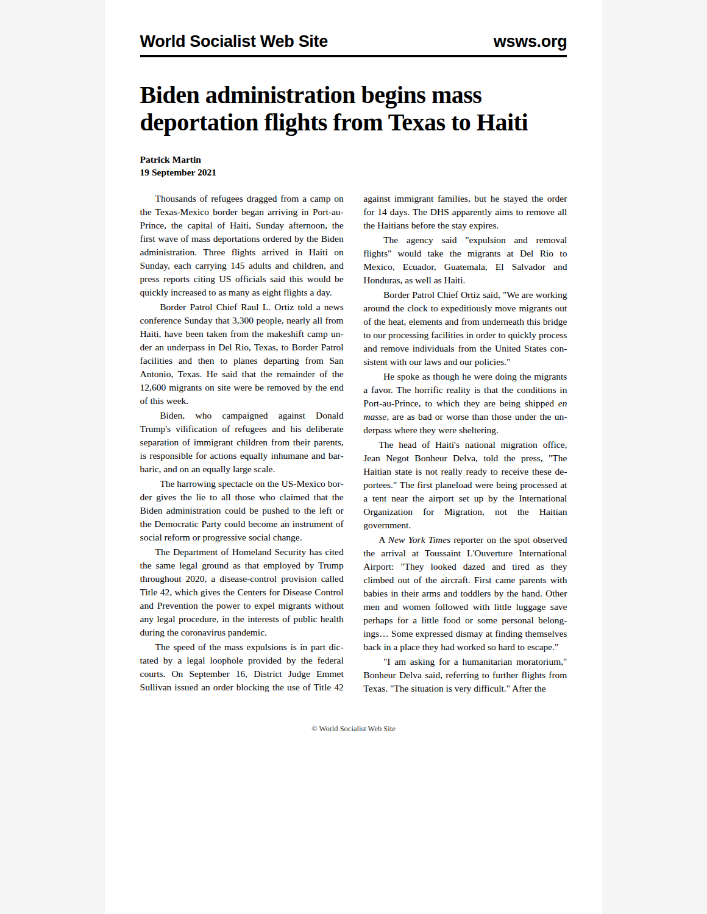World Socialist Web Site
wsws.org
Biden administration begins mass deportation flights from Texas to Haiti
Patrick Martin 19 September 2021
Thousands of refugees dragged from a camp on the Texas-Mexico border began arriving in Port-au-Prince, the capital of Haiti, Sunday afternoon, the first wave of mass deportations ordered by the Biden administration. Three flights arrived in Haiti on Sunday, each carrying 145 adults and children, and press reports citing US officials said this would be quickly increased to as many as eight flights a day.
Border Patrol Chief Raul L. Ortiz told a news conference Sunday that 3,300 people, nearly all from Haiti, have been taken from the makeshift camp under an underpass in Del Rio, Texas, to Border Patrol facilities and then to planes departing from San Antonio, Texas. He said that the remainder of the 12,600 migrants on site were be removed by the end of this week.
Biden, who campaigned against Donald Trump's vilification of refugees and his deliberate separation of immigrant children from their parents, is responsible for actions equally inhumane and barbaric, and on an equally large scale.
The harrowing spectacle on the US-Mexico border gives the lie to all those who claimed that the Biden administration could be pushed to the left or the Democratic Party could become an instrument of social reform or progressive social change.
The Department of Homeland Security has cited the same legal ground as that employed by Trump throughout 2020, a disease-control provision called Title 42, which gives the Centers for Disease Control and Prevention the power to expel migrants without any legal procedure, in the interests of public health during the coronavirus pandemic.
The speed of the mass expulsions is in part dictated by a legal loophole provided by the federal courts. On September 16, District Judge Emmet Sullivan issued an order blocking the use of Title 42 against immigrant families, but he stayed the order for 14 days. The DHS apparently aims to remove all the Haitians before the stay expires.
The agency said "expulsion and removal flights" would take the migrants at Del Rio to Mexico, Ecuador, Guatemala, El Salvador and Honduras, as well as Haiti.
Border Patrol Chief Ortiz said, "We are working around the clock to expeditiously move migrants out of the heat, elements and from underneath this bridge to our processing facilities in order to quickly process and remove individuals from the United States consistent with our laws and our policies."
He spoke as though he were doing the migrants a favor. The horrific reality is that the conditions in Port-au-Prince, to which they are being shipped en masse, are as bad or worse than those under the underpass where they were sheltering.
The head of Haiti's national migration office, Jean Negot Bonheur Delva, told the press, "The Haitian state is not really ready to receive these deportees." The first planeload were being processed at a tent near the airport set up by the International Organization for Migration, not the Haitian government.
A New York Times reporter on the spot observed the arrival at Toussaint L'Ouverture International Airport: "They looked dazed and tired as they climbed out of the aircraft. First came parents with babies in their arms and toddlers by the hand. Other men and women followed with little luggage save perhaps for a little food or some personal belongings… Some expressed dismay at finding themselves back in a place they had worked so hard to escape."
"I am asking for a humanitarian moratorium," Bonheur Delva said, referring to further flights from Texas. "The situation is very difficult." After the
© World Socialist Web Site